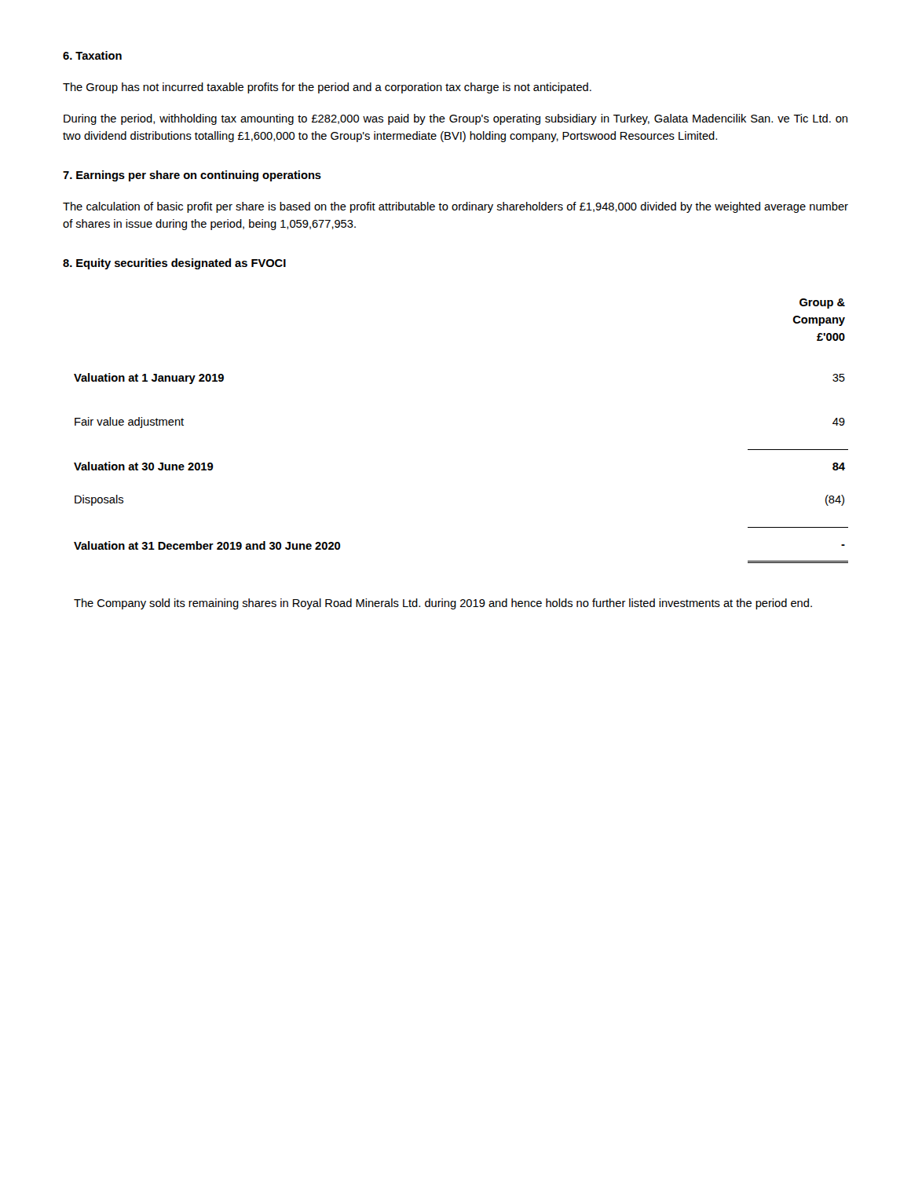6. Taxation
The Group has not incurred taxable profits for the period and a corporation tax charge is not anticipated.
During the period, withholding tax amounting to £282,000 was paid by the Group's operating subsidiary in Turkey, Galata Madencilik San. ve Tic Ltd. on two dividend distributions totalling £1,600,000 to the Group's intermediate (BVI) holding company, Portswood Resources Limited.
7. Earnings per share on continuing operations
The calculation of basic profit per share is based on the profit attributable to ordinary shareholders of £1,948,000 divided by the weighted average number of shares in issue during the period, being 1,059,677,953.
8. Equity securities designated as FVOCI
| | Group & Company £'000 |
| --- | --- |
| Valuation at 1 January 2019 | 35 |
| Fair value adjustment | 49 |
| Valuation at 30 June 2019 | 84 |
| Disposals | (84) |
| Valuation at 31 December 2019 and 30 June 2020 | - |
The Company sold its remaining shares in Royal Road Minerals Ltd. during 2019 and hence holds no further listed investments at the period end.